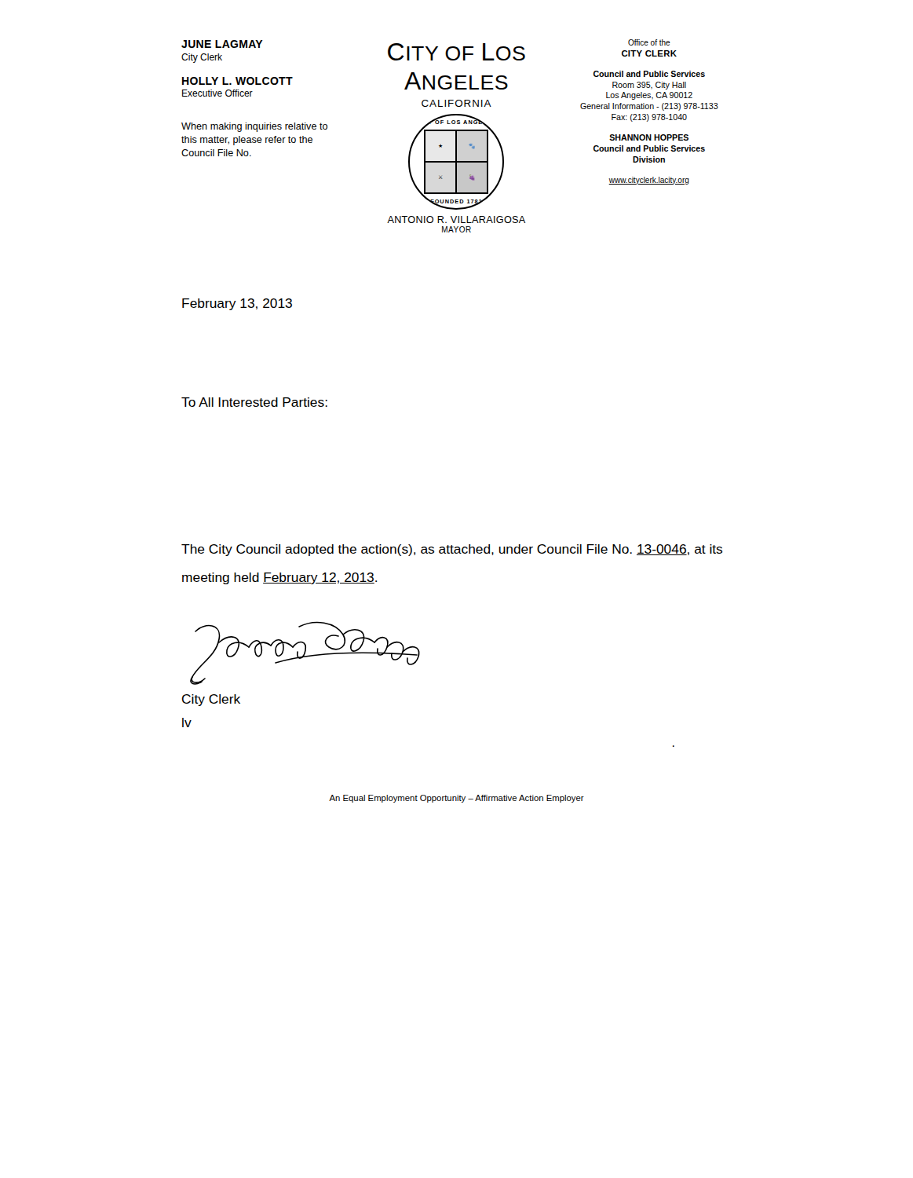JUNE LAGMAY
City Clerk
HOLLY L. WOLCOTT
Executive Officer
When making inquiries relative to
this matter, please refer to the
Council File No.
CITY OF LOS ANGELES
CALIFORNIA
CITY OF LOS ANGELES
★
🐾
⚔
🍇
FOUNDED 1781
ANTONIO R. VILLARAIGOSA
MAYOR
Office of the
CITY CLERK
Council and Public Services
Room 395, City Hall
Los Angeles, CA 90012
General Information - (213) 978-1133
Fax: (213) 978-1040
SHANNON HOPPES
Council and Public Services
Division
www.cityclerk.lacity.org
February 13, 2013
To All Interested Parties:
The City Council adopted the action(s), as attached, under Council File No. 13-0046, at its meeting held February 12, 2013.
City Clerk
lv
.
An Equal Employment Opportunity – Affirmative Action Employer